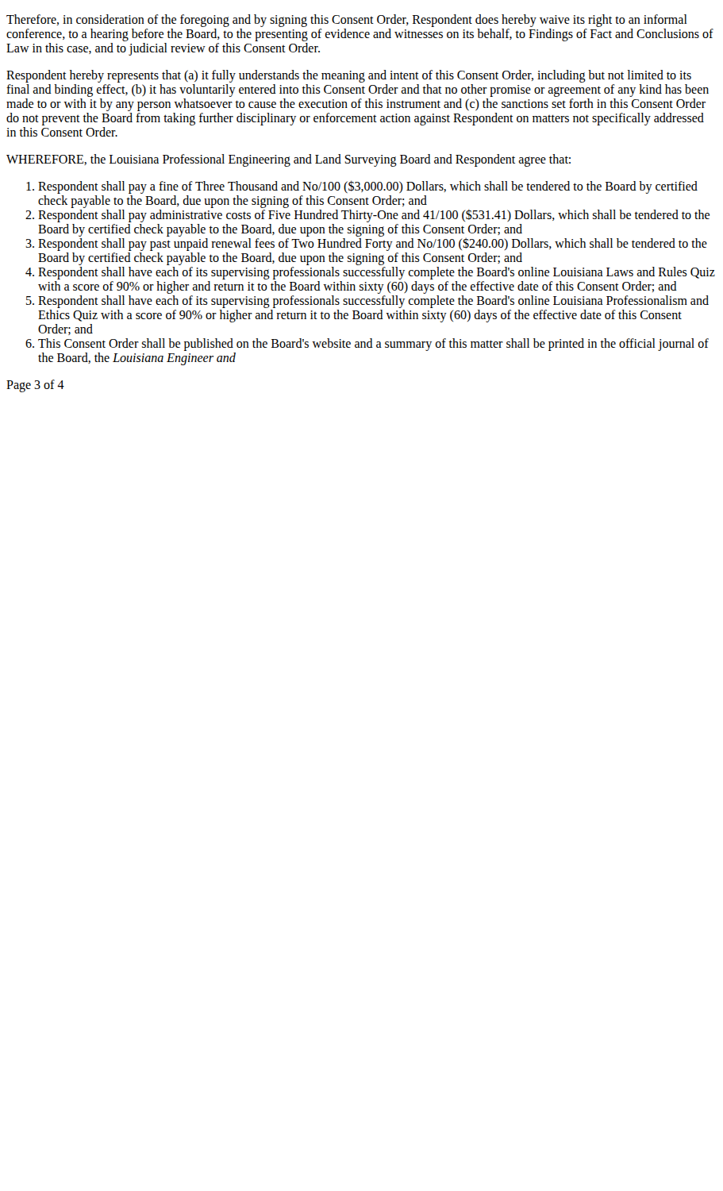Therefore, in consideration of the foregoing and by signing this Consent Order, Respondent does hereby waive its right to an informal conference, to a hearing before the Board, to the presenting of evidence and witnesses on its behalf, to Findings of Fact and Conclusions of Law in this case, and to judicial review of this Consent Order.
Respondent hereby represents that (a) it fully understands the meaning and intent of this Consent Order, including but not limited to its final and binding effect, (b) it has voluntarily entered into this Consent Order and that no other promise or agreement of any kind has been made to or with it by any person whatsoever to cause the execution of this instrument and (c) the sanctions set forth in this Consent Order do not prevent the Board from taking further disciplinary or enforcement action against Respondent on matters not specifically addressed in this Consent Order.
WHEREFORE, the Louisiana Professional Engineering and Land Surveying Board and Respondent agree that:
Respondent shall pay a fine of Three Thousand and No/100 ($3,000.00) Dollars, which shall be tendered to the Board by certified check payable to the Board, due upon the signing of this Consent Order; and
Respondent shall pay administrative costs of Five Hundred Thirty-One and 41/100 ($531.41) Dollars, which shall be tendered to the Board by certified check payable to the Board, due upon the signing of this Consent Order; and
Respondent shall pay past unpaid renewal fees of Two Hundred Forty and No/100 ($240.00) Dollars, which shall be tendered to the Board by certified check payable to the Board, due upon the signing of this Consent Order; and
Respondent shall have each of its supervising professionals successfully complete the Board's online Louisiana Laws and Rules Quiz with a score of 90% or higher and return it to the Board within sixty (60) days of the effective date of this Consent Order; and
Respondent shall have each of its supervising professionals successfully complete the Board's online Louisiana Professionalism and Ethics Quiz with a score of 90% or higher and return it to the Board within sixty (60) days of the effective date of this Consent Order; and
This Consent Order shall be published on the Board's website and a summary of this matter shall be printed in the official journal of the Board, the Louisiana Engineer and
Page 3 of 4